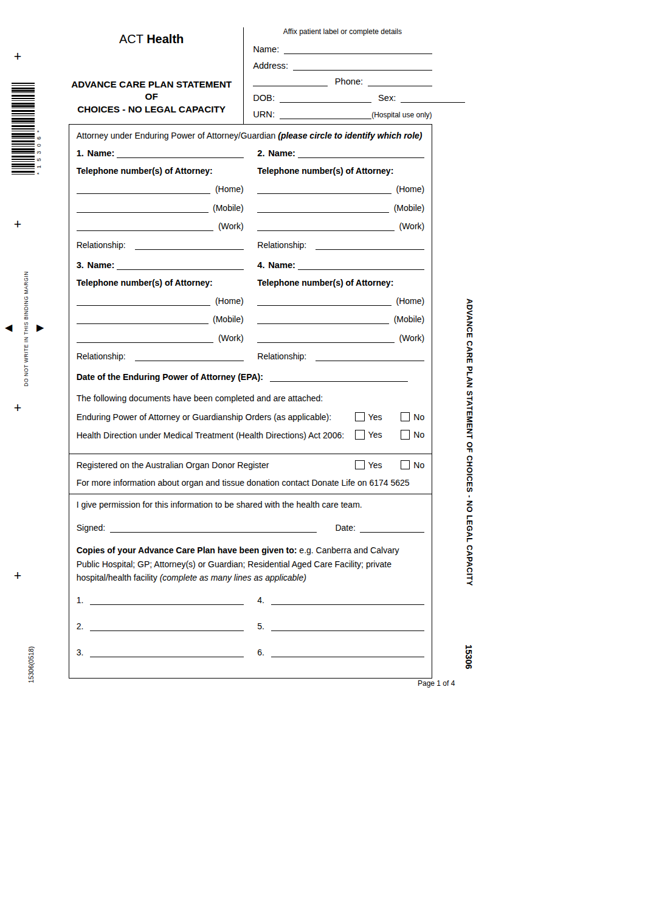+
+
+
+
* 1 5 3 0 6 *
DO NOT WRITE IN THIS BINDING MARGIN
◀
▶
ADVANCE CARE PLAN STATEMENT OF CHOICES - NO LEGAL CAPACITY
15306
15306(0518)
ACT Health
ADVANCE CARE PLAN STATEMENT OF
CHOICES - NO LEGAL CAPACITY
Affix patient label or complete details
Name:
Address:
Phone:
DOB: Sex:
URN: (Hospital use only)
Attorney under Enduring Power of Attorney/Guardian (please circle to identify which role)
1. Name:
Telephone number(s) of Attorney:
(Home)
(Mobile)
(Work)
Relationship:
3. Name:
Telephone number(s) of Attorney:
(Home)
(Mobile)
(Work)
Relationship:
2. Name:
Telephone number(s) of Attorney:
(Home)
(Mobile)
(Work)
Relationship:
4. Name:
Telephone number(s) of Attorney:
(Home)
(Mobile)
(Work)
Relationship:
Date of the Enduring Power of Attorney (EPA):
The following documents have been completed and are attached:
Enduring Power of Attorney or Guardianship Orders (as applicable): Yes No
Health Direction under Medical Treatment (Health Directions) Act 2006: Yes No
Registered on the Australian Organ Donor Register Yes No
For more information about organ and tissue donation contact Donate Life on 6174 5625
I give permission for this information to be shared with the health care team.
Signed: Date:
Copies of your Advance Care Plan have been given to: e.g. Canberra and Calvary Public Hospital; GP; Attorney(s) or Guardian; Residential Aged Care Facility; private hospital/health facility (complete as many lines as applicable)
1.
2.
3.
4.
5.
6.
Page 1 of 4